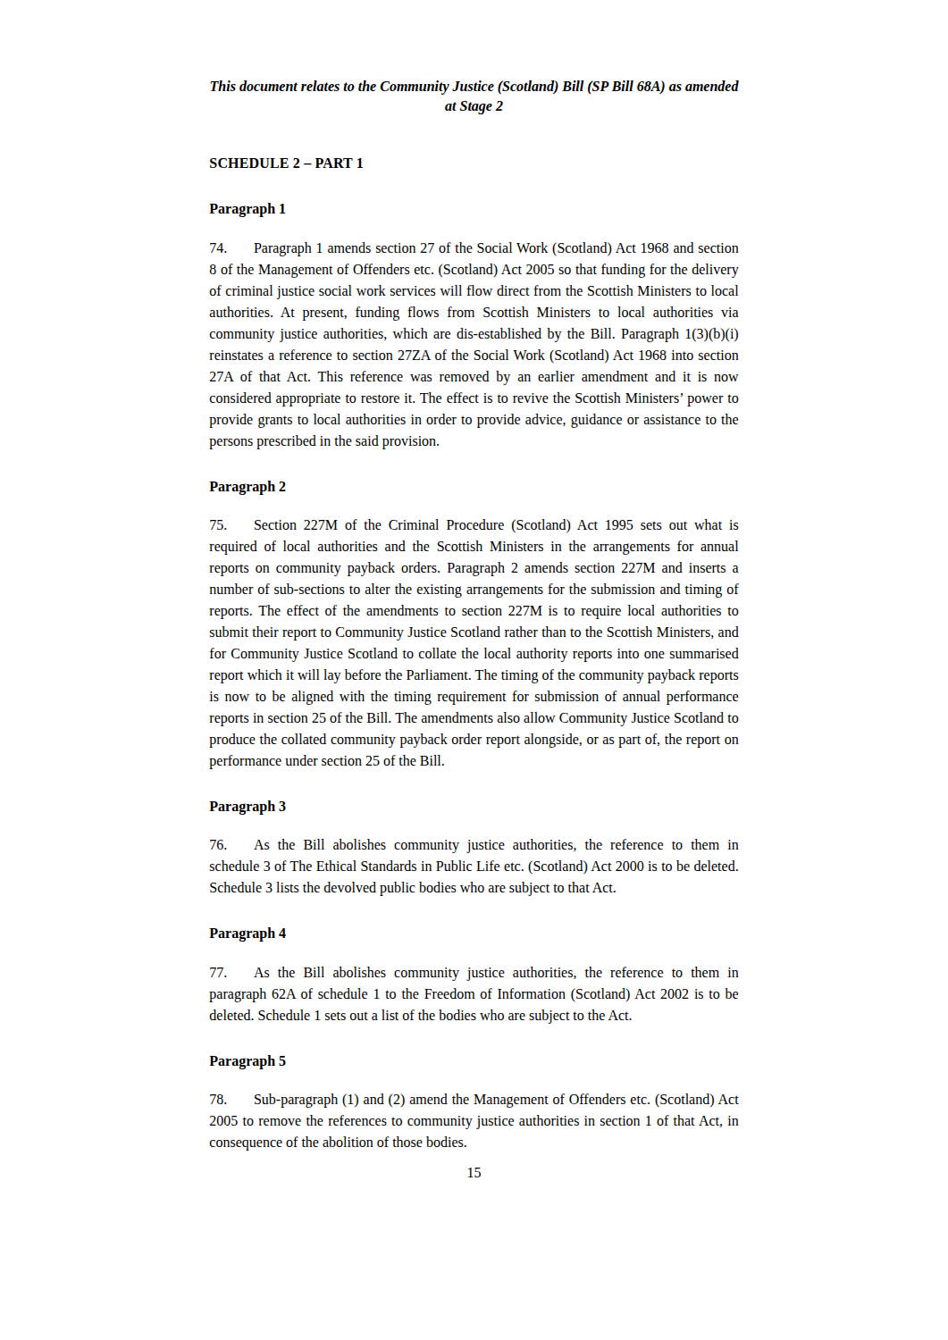This document relates to the Community Justice (Scotland) Bill (SP Bill 68A) as amended at Stage 2
SCHEDULE 2 – PART 1
Paragraph 1
74. Paragraph 1 amends section 27 of the Social Work (Scotland) Act 1968 and section 8 of the Management of Offenders etc. (Scotland) Act 2005 so that funding for the delivery of criminal justice social work services will flow direct from the Scottish Ministers to local authorities. At present, funding flows from Scottish Ministers to local authorities via community justice authorities, which are dis-established by the Bill. Paragraph 1(3)(b)(i) reinstates a reference to section 27ZA of the Social Work (Scotland) Act 1968 into section 27A of that Act. This reference was removed by an earlier amendment and it is now considered appropriate to restore it. The effect is to revive the Scottish Ministers’ power to provide grants to local authorities in order to provide advice, guidance or assistance to the persons prescribed in the said provision.
Paragraph 2
75. Section 227M of the Criminal Procedure (Scotland) Act 1995 sets out what is required of local authorities and the Scottish Ministers in the arrangements for annual reports on community payback orders. Paragraph 2 amends section 227M and inserts a number of sub-sections to alter the existing arrangements for the submission and timing of reports. The effect of the amendments to section 227M is to require local authorities to submit their report to Community Justice Scotland rather than to the Scottish Ministers, and for Community Justice Scotland to collate the local authority reports into one summarised report which it will lay before the Parliament. The timing of the community payback reports is now to be aligned with the timing requirement for submission of annual performance reports in section 25 of the Bill. The amendments also allow Community Justice Scotland to produce the collated community payback order report alongside, or as part of, the report on performance under section 25 of the Bill.
Paragraph 3
76. As the Bill abolishes community justice authorities, the reference to them in schedule 3 of The Ethical Standards in Public Life etc. (Scotland) Act 2000 is to be deleted. Schedule 3 lists the devolved public bodies who are subject to that Act.
Paragraph 4
77. As the Bill abolishes community justice authorities, the reference to them in paragraph 62A of schedule 1 to the Freedom of Information (Scotland) Act 2002 is to be deleted. Schedule 1 sets out a list of the bodies who are subject to the Act.
Paragraph 5
78. Sub-paragraph (1) and (2) amend the Management of Offenders etc. (Scotland) Act 2005 to remove the references to community justice authorities in section 1 of that Act, in consequence of the abolition of those bodies.
15